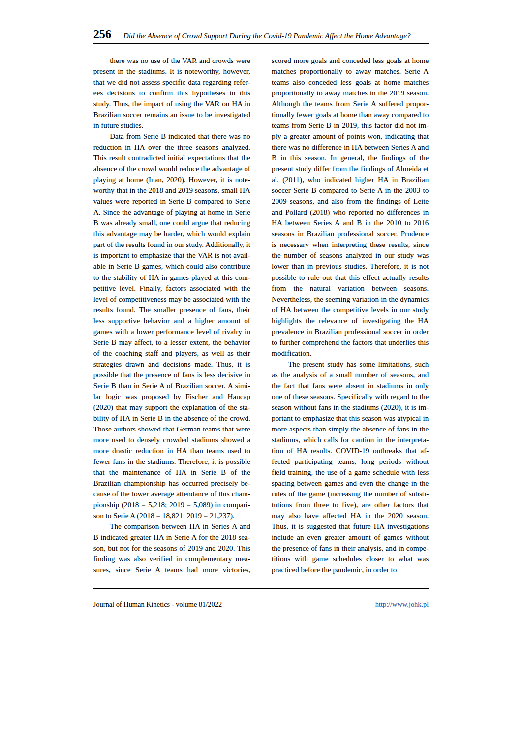256
Did the Absence of Crowd Support During the Covid-19 Pandemic Affect the Home Advantage?
there was no use of the VAR and crowds were present in the stadiums. It is noteworthy, however, that we did not assess specific data regarding referees decisions to confirm this hypotheses in this study. Thus, the impact of using the VAR on HA in Brazilian soccer remains an issue to be investigated in future studies.
Data from Serie B indicated that there was no reduction in HA over the three seasons analyzed. This result contradicted initial expectations that the absence of the crowd would reduce the advantage of playing at home (Inan, 2020). However, it is noteworthy that in the 2018 and 2019 seasons, small HA values were reported in Serie B compared to Serie A. Since the advantage of playing at home in Serie B was already small, one could argue that reducing this advantage may be harder, which would explain part of the results found in our study. Additionally, it is important to emphasize that the VAR is not available in Serie B games, which could also contribute to the stability of HA in games played at this competitive level. Finally, factors associated with the level of competitiveness may be associated with the results found. The smaller presence of fans, their less supportive behavior and a higher amount of games with a lower performance level of rivalry in Serie B may affect, to a lesser extent, the behavior of the coaching staff and players, as well as their strategies drawn and decisions made. Thus, it is possible that the presence of fans is less decisive in Serie B than in Serie A of Brazilian soccer. A similar logic was proposed by Fischer and Haucap (2020) that may support the explanation of the stability of HA in Serie B in the absence of the crowd. Those authors showed that German teams that were more used to densely crowded stadiums showed a more drastic reduction in HA than teams used to fewer fans in the stadiums. Therefore, it is possible that the maintenance of HA in Serie B of the Brazilian championship has occurred precisely because of the lower average attendance of this championship (2018 = 5,218; 2019 = 5,089) in comparison to Serie A (2018 = 18,821; 2019 = 21,237).
The comparison between HA in Series A and B indicated greater HA in Serie A for the 2018 season, but not for the seasons of 2019 and 2020. This finding was also verified in complementary measures, since Serie A teams had more victories, scored more goals and conceded less goals at home matches proportionally to away matches. Serie A teams also conceded less goals at home matches proportionally to away matches in the 2019 season. Although the teams from Serie A suffered proportionally fewer goals at home than away compared to teams from Serie B in 2019, this factor did not imply a greater amount of points won, indicating that there was no difference in HA between Series A and B in this season. In general, the findings of the present study differ from the findings of Almeida et al. (2011), who indicated higher HA in Brazilian soccer Serie B compared to Serie A in the 2003 to 2009 seasons, and also from the findings of Leite and Pollard (2018) who reported no differences in HA between Series A and B in the 2010 to 2016 seasons in Brazilian professional soccer. Prudence is necessary when interpreting these results, since the number of seasons analyzed in our study was lower than in previous studies. Therefore, it is not possible to rule out that this effect actually results from the natural variation between seasons. Nevertheless, the seeming variation in the dynamics of HA between the competitive levels in our study highlights the relevance of investigating the HA prevalence in Brazilian professional soccer in order to further comprehend the factors that underlies this modification.
The present study has some limitations, such as the analysis of a small number of seasons, and the fact that fans were absent in stadiums in only one of these seasons. Specifically with regard to the season without fans in the stadiums (2020), it is important to emphasize that this season was atypical in more aspects than simply the absence of fans in the stadiums, which calls for caution in the interpretation of HA results. COVID-19 outbreaks that affected participating teams, long periods without field training, the use of a game schedule with less spacing between games and even the change in the rules of the game (increasing the number of substitutions from three to five), are other factors that may also have affected HA in the 2020 season. Thus, it is suggested that future HA investigations include an even greater amount of games without the presence of fans in their analysis, and in competitions with game schedules closer to what was practiced before the pandemic, in order to
Journal of Human Kinetics - volume 81/2022
http://www.johk.pl